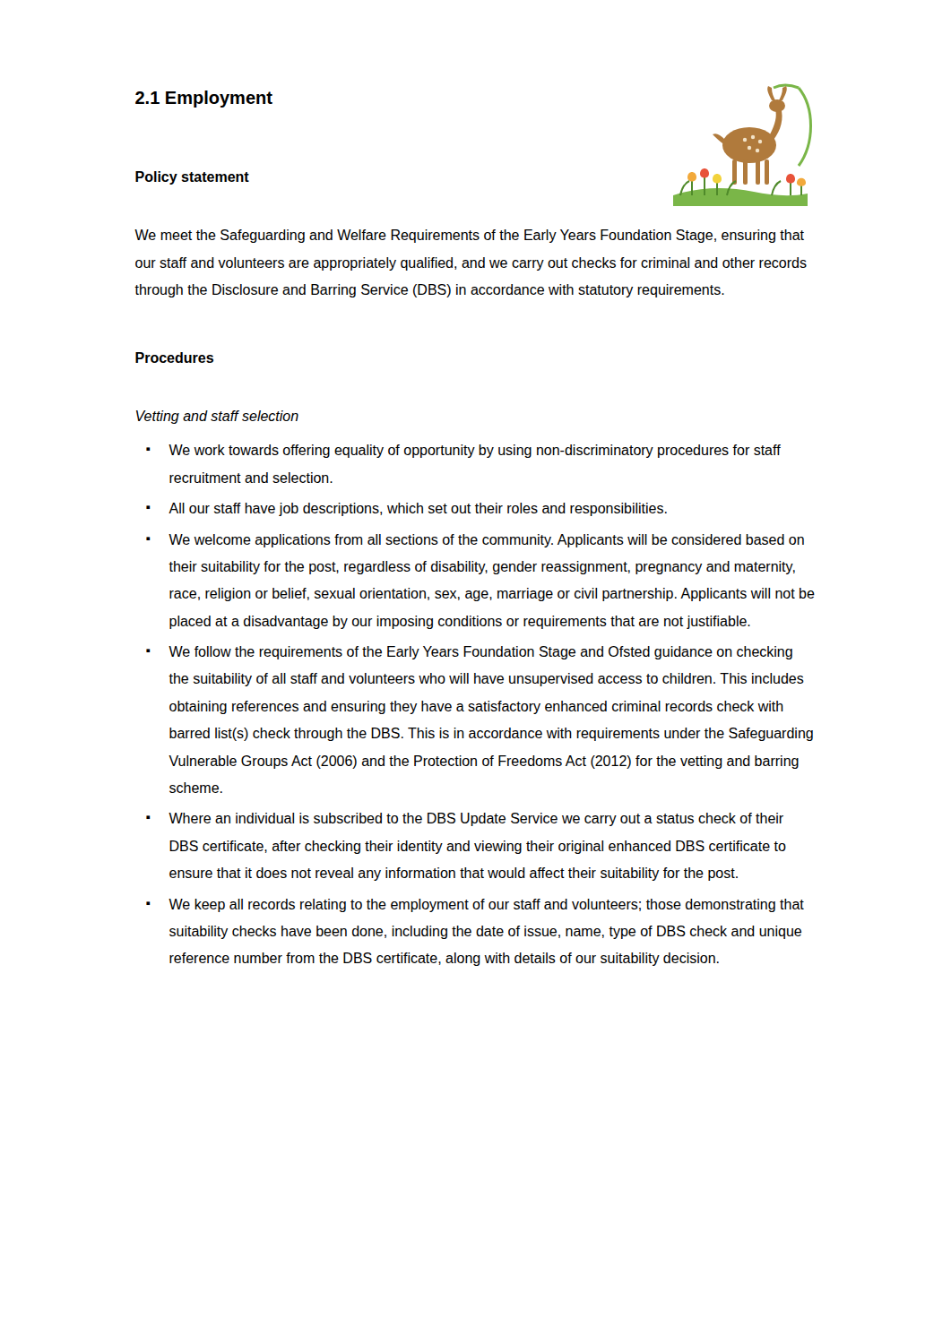2.1 Employment
Policy statement
We meet the Safeguarding and Welfare Requirements of the Early Years Foundation Stage, ensuring that our staff and volunteers are appropriately qualified, and we carry out checks for criminal and other records through the Disclosure and Barring Service (DBS) in accordance with statutory requirements.
Procedures
Vetting and staff selection
We work towards offering equality of opportunity by using non-discriminatory procedures for staff recruitment and selection.
All our staff have job descriptions, which set out their roles and responsibilities.
We welcome applications from all sections of the community. Applicants will be considered based on their suitability for the post, regardless of disability, gender reassignment, pregnancy and maternity, race, religion or belief, sexual orientation, sex, age, marriage or civil partnership. Applicants will not be placed at a disadvantage by our imposing conditions or requirements that are not justifiable.
We follow the requirements of the Early Years Foundation Stage and Ofsted guidance on checking the suitability of all staff and volunteers who will have unsupervised access to children. This includes obtaining references and ensuring they have a satisfactory enhanced criminal records check with barred list(s) check through the DBS. This is in accordance with requirements under the Safeguarding Vulnerable Groups Act (2006) and the Protection of Freedoms Act (2012) for the vetting and barring scheme.
Where an individual is subscribed to the DBS Update Service we carry out a status check of their DBS certificate, after checking their identity and viewing their original enhanced DBS certificate to ensure that it does not reveal any information that would affect their suitability for the post.
We keep all records relating to the employment of our staff and volunteers; those demonstrating that suitability checks have been done, including the date of issue, name, type of DBS check and unique reference number from the DBS certificate, along with details of our suitability decision.